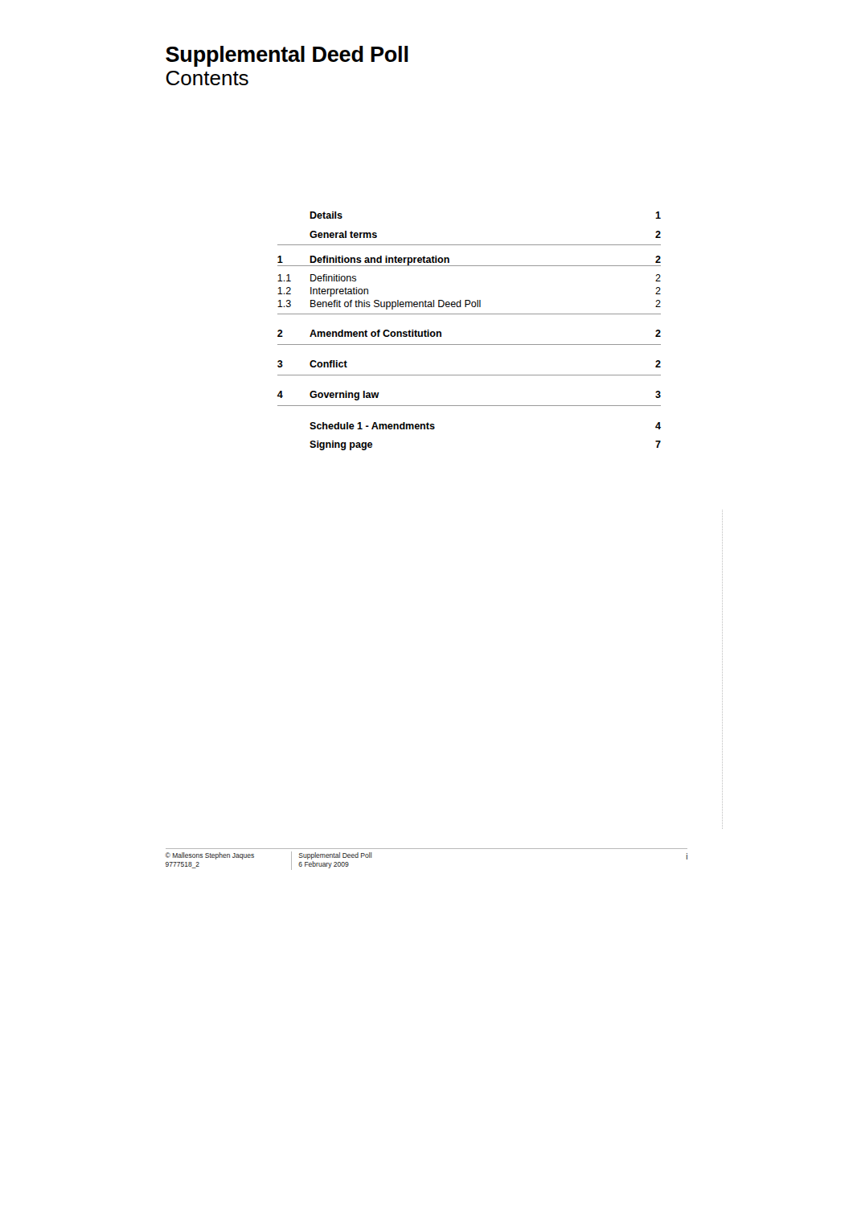Supplemental Deed PollContents
| | Details | 1 |
| | General terms | 2 |
| 1 | Definitions and interpretation | 2 |
| 1.1 | Definitions | 2 |
| 1.2 | Interpretation | 2 |
| 1.3 | Benefit of this Supplemental Deed Poll | 2 |
| 2 | Amendment of Constitution | 2 |
| 3 | Conflict | 2 |
| 4 | Governing law | 3 |
| | Schedule 1 - Amendments | 4 |
| | Signing page | 7 |
| © Mallesons Stephen Jaques 9777518_2 | Supplemental Deed Poll 6 February 2009 | i |